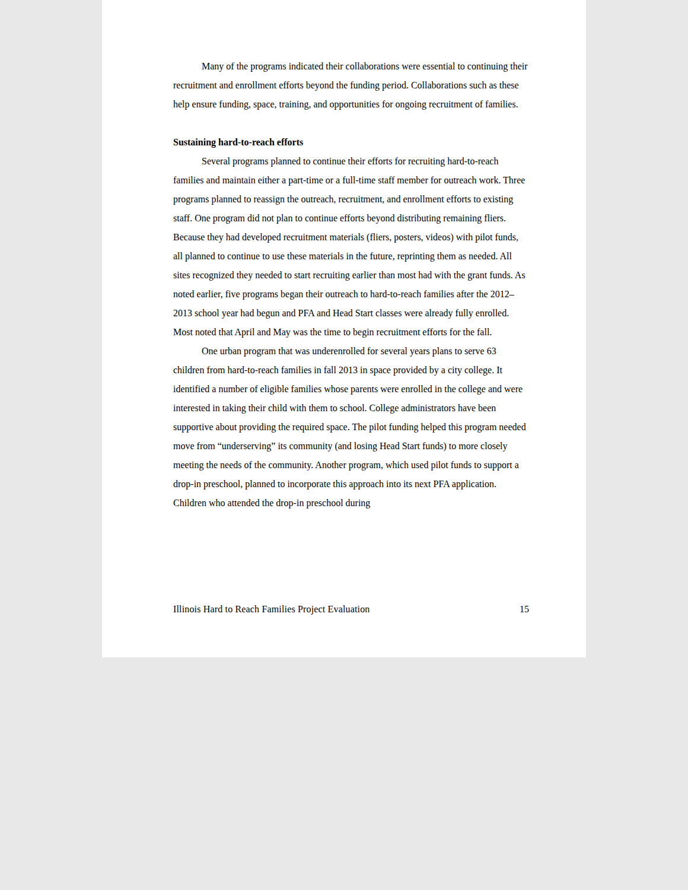Many of the programs indicated their collaborations were essential to continuing their recruitment and enrollment efforts beyond the funding period. Collaborations such as these help ensure funding, space, training, and opportunities for ongoing recruitment of families.
Sustaining hard-to-reach efforts
Several programs planned to continue their efforts for recruiting hard-to-reach families and maintain either a part-time or a full-time staff member for outreach work. Three programs planned to reassign the outreach, recruitment, and enrollment efforts to existing staff. One program did not plan to continue efforts beyond distributing remaining fliers. Because they had developed recruitment materials (fliers, posters, videos) with pilot funds, all planned to continue to use these materials in the future, reprinting them as needed. All sites recognized they needed to start recruiting earlier than most had with the grant funds. As noted earlier, five programs began their outreach to hard-to-reach families after the 2012–2013 school year had begun and PFA and Head Start classes were already fully enrolled. Most noted that April and May was the time to begin recruitment efforts for the fall.
One urban program that was underenrolled for several years plans to serve 63 children from hard-to-reach families in fall 2013 in space provided by a city college. It identified a number of eligible families whose parents were enrolled in the college and were interested in taking their child with them to school. College administrators have been supportive about providing the required space. The pilot funding helped this program needed move from “underserving” its community (and losing Head Start funds) to more closely meeting the needs of the community. Another program, which used pilot funds to support a drop-in preschool, planned to incorporate this approach into its next PFA application. Children who attended the drop-in preschool during
Illinois Hard to Reach Families Project Evaluation 15